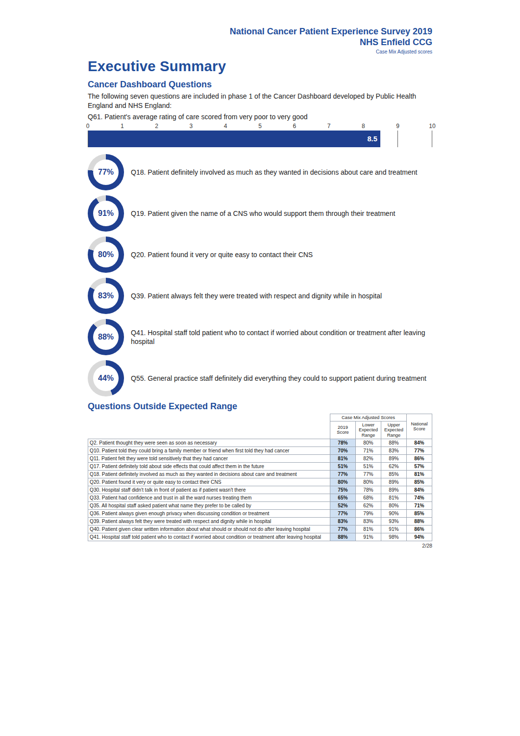National Cancer Patient Experience Survey 2019
NHS Enfield CCG
Case Mix Adjusted scores
Executive Summary
Cancer Dashboard Questions
The following seven questions are included in phase 1 of the Cancer Dashboard developed by Public Health England and NHS England:
Q61. Patient's average rating of care scored from very poor to very good
0 1 2 3 4 5 6 7 8 9 10
8.5
77%
Q18. Patient definitely involved as much as they wanted in decisions about care and treatment
91%
Q19. Patient given the name of a CNS who would support them through their treatment
80%
Q20. Patient found it very or quite easy to contact their CNS
83%
Q39. Patient always felt they were treated with respect and dignity while in hospital
88%
Q41. Hospital staff told patient who to contact if worried about condition or treatment after leaving hospital
44%
Q55. General practice staff definitely did everything they could to support patient during treatment
Questions Outside Expected Range
| | Case Mix Adjusted Scores | National Score |
| --- | --- | --- |
| 2019 Score | Lower Expected Range | Upper Expected Range |
| Q2. Patient thought they were seen as soon as necessary | 78% | 80% | 88% | 84% |
| Q10. Patient told they could bring a family member or friend when first told they had cancer | 70% | 71% | 83% | 77% |
| Q11. Patient felt they were told sensitively that they had cancer | 81% | 82% | 89% | 86% |
| Q17. Patient definitely told about side effects that could affect them in the future | 51% | 51% | 62% | 57% |
| Q18. Patient definitely involved as much as they wanted in decisions about care and treatment | 77% | 77% | 85% | 81% |
| Q20. Patient found it very or quite easy to contact their CNS | 80% | 80% | 89% | 85% |
| Q30. Hospital staff didn't talk in front of patient as if patient wasn't there | 75% | 78% | 89% | 84% |
| Q33. Patient had confidence and trust in all the ward nurses treating them | 65% | 68% | 81% | 74% |
| Q35. All hospital staff asked patient what name they prefer to be called by | 52% | 62% | 80% | 71% |
| Q36. Patient always given enough privacy when discussing condition or treatment | 77% | 79% | 90% | 85% |
| Q39. Patient always felt they were treated with respect and dignity while in hospital | 83% | 83% | 93% | 88% |
| Q40. Patient given clear written information about what should or should not do after leaving hospital | 77% | 81% | 91% | 86% |
| Q41. Hospital staff told patient who to contact if worried about condition or treatment after leaving hospital | 88% | 91% | 98% | 94% |
2/28